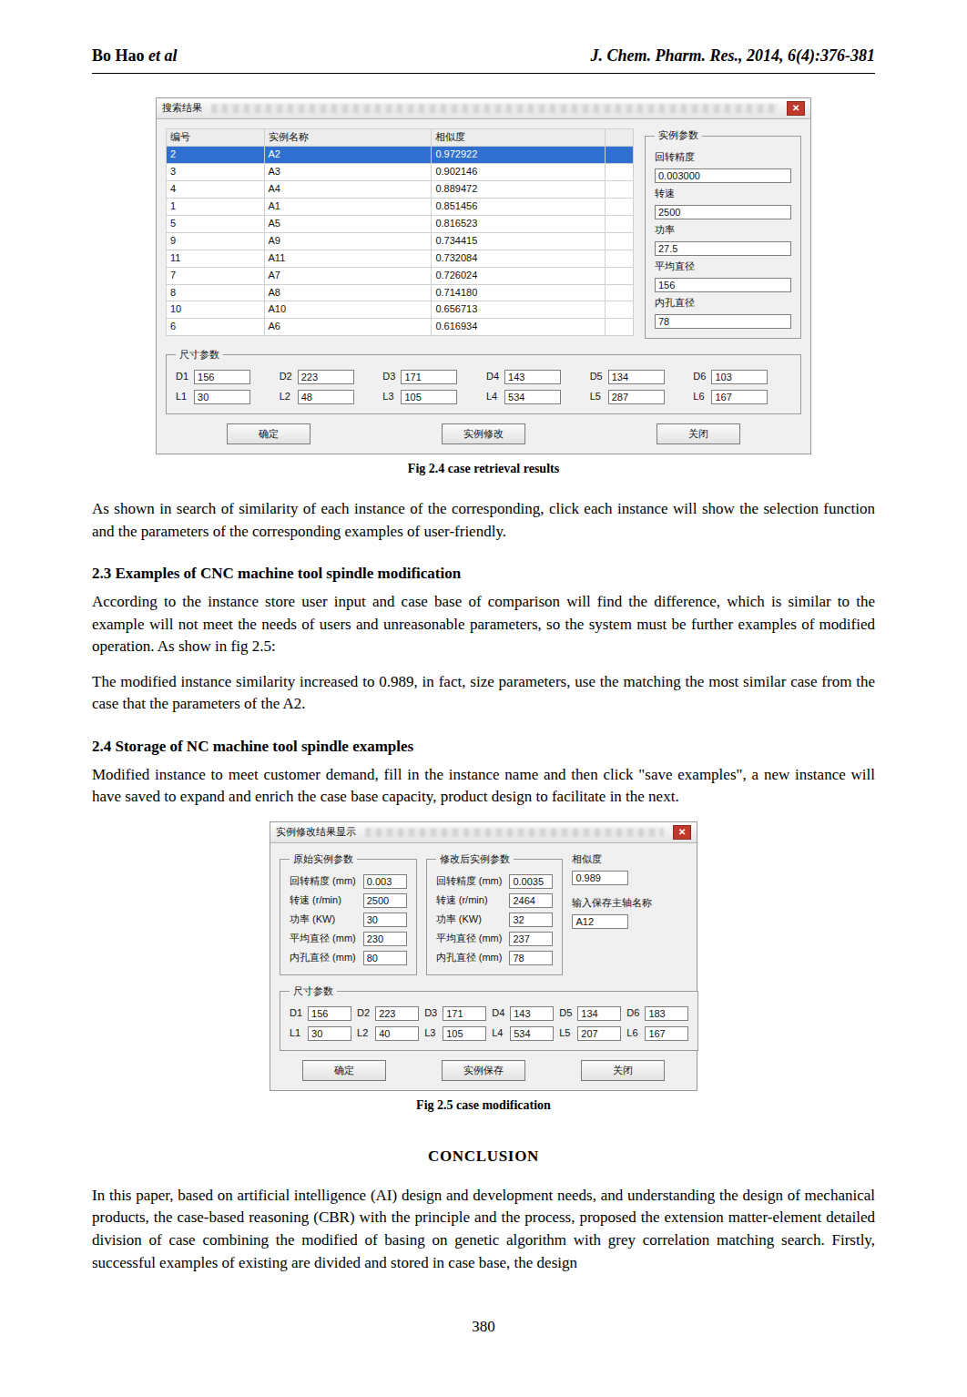Bo Hao et al
J. Chem. Pharm. Res., 2014, 6(4):376-381
搜索结果 ✕
| 编号 | 实例名称 | 相似度 | |
| --- | --- | --- | --- |
| 2 | A2 | 0.972922 | |
| 3 | A3 | 0.902146 | |
| 4 | A4 | 0.889472 | |
| 1 | A1 | 0.851456 | |
| 5 | A5 | 0.816523 | |
| 9 | A9 | 0.734415 | |
| 11 | A11 | 0.732084 | |
| 7 | A7 | 0.726024 | |
| 8 | A8 | 0.714180 | |
| 10 | A10 | 0.656713 | |
| 6 | A6 | 0.616934 | |
实例参数
回转精度 转速 功率 平均直径 内孔直径
尺寸参数
D1 D2 D3 D4 D5 D6 L1 L2 L3 L4 L5 L6
确定 实例修改 关闭
Fig 2.4 case retrieval results
As shown in search of similarity of each instance of the corresponding, click each instance will show the selection function and the parameters of the corresponding examples of user-friendly.
2.3 Examples of CNC machine tool spindle modification
According to the instance store user input and case base of comparison will find the difference, which is similar to the example will not meet the needs of users and unreasonable parameters, so the system must be further examples of modified operation. As show in fig 2.5:
The modified instance similarity increased to 0.989, in fact, size parameters, use the matching the most similar case from the case that the parameters of the A2.
2.4 Storage of NC machine tool spindle examples
Modified instance to meet customer demand, fill in the instance name and then click "save examples", a new instance will have saved to expand and enrich the case base capacity, product design to facilitate in the next.
实例修改结果显示 ✕
原始实例参数
回转精度 (mm) 转速 (r/min) 功率 (KW) 平均直径 (mm) 内孔直径 (mm)
修改后实例参数
回转精度 (mm) 转速 (r/min) 功率 (KW) 平均直径 (mm) 内孔直径 (mm)
相似度 输入保存主轴名称
尺寸参数
D1 D2 D3 D4 D5 D6 L1 L2 L3 L4 L5 L6
确定 实例保存 关闭
Fig 2.5 case modification
CONCLUSION
In this paper, based on artificial intelligence (AI) design and development needs, and understanding the design of mechanical products, the case-based reasoning (CBR) with the principle and the process, proposed the extension matter-element detailed division of case combining the modified of basing on genetic algorithm with grey correlation matching search. Firstly, successful examples of existing are divided and stored in case base, the design
380